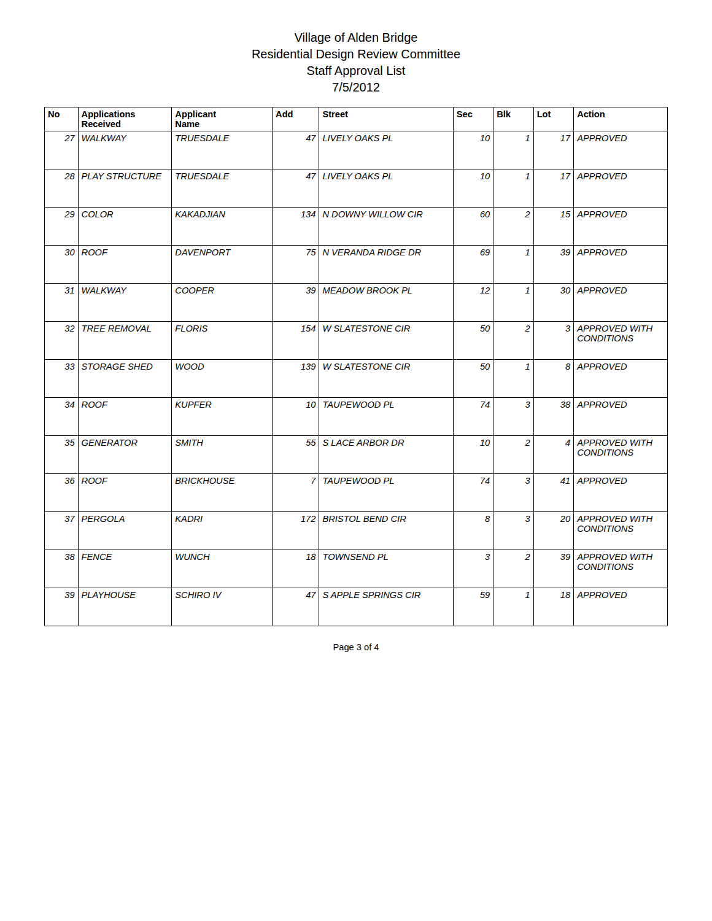Village of Alden Bridge
Residential Design Review Committee
Staff Approval List
7/5/2012
| No | Applications Received | Applicant Name | Add | Street | Sec | Blk | Lot | Action |
| --- | --- | --- | --- | --- | --- | --- | --- | --- |
| 27 | WALKWAY | TRUESDALE | 47 | LIVELY OAKS PL | 10 | 1 | 17 | APPROVED |
| 28 | PLAY STRUCTURE | TRUESDALE | 47 | LIVELY OAKS PL | 10 | 1 | 17 | APPROVED |
| 29 | COLOR | KAKADJIAN | 134 | N DOWNY WILLOW CIR | 60 | 2 | 15 | APPROVED |
| 30 | ROOF | DAVENPORT | 75 | N VERANDA RIDGE DR | 69 | 1 | 39 | APPROVED |
| 31 | WALKWAY | COOPER | 39 | MEADOW BROOK PL | 12 | 1 | 30 | APPROVED |
| 32 | TREE REMOVAL | FLORIS | 154 | W SLATESTONE CIR | 50 | 2 | 3 | APPROVED WITH CONDITIONS |
| 33 | STORAGE SHED | WOOD | 139 | W SLATESTONE CIR | 50 | 1 | 8 | APPROVED |
| 34 | ROOF | KUPFER | 10 | TAUPEWOOD PL | 74 | 3 | 38 | APPROVED |
| 35 | GENERATOR | SMITH | 55 | S LACE ARBOR DR | 10 | 2 | 4 | APPROVED WITH CONDITIONS |
| 36 | ROOF | BRICKHOUSE | 7 | TAUPEWOOD PL | 74 | 3 | 41 | APPROVED |
| 37 | PERGOLA | KADRI | 172 | BRISTOL BEND CIR | 8 | 3 | 20 | APPROVED WITH CONDITIONS |
| 38 | FENCE | WUNCH | 18 | TOWNSEND PL | 3 | 2 | 39 | APPROVED WITH CONDITIONS |
| 39 | PLAYHOUSE | SCHIRO IV | 47 | S APPLE SPRINGS CIR | 59 | 1 | 18 | APPROVED |
Page 3 of 4